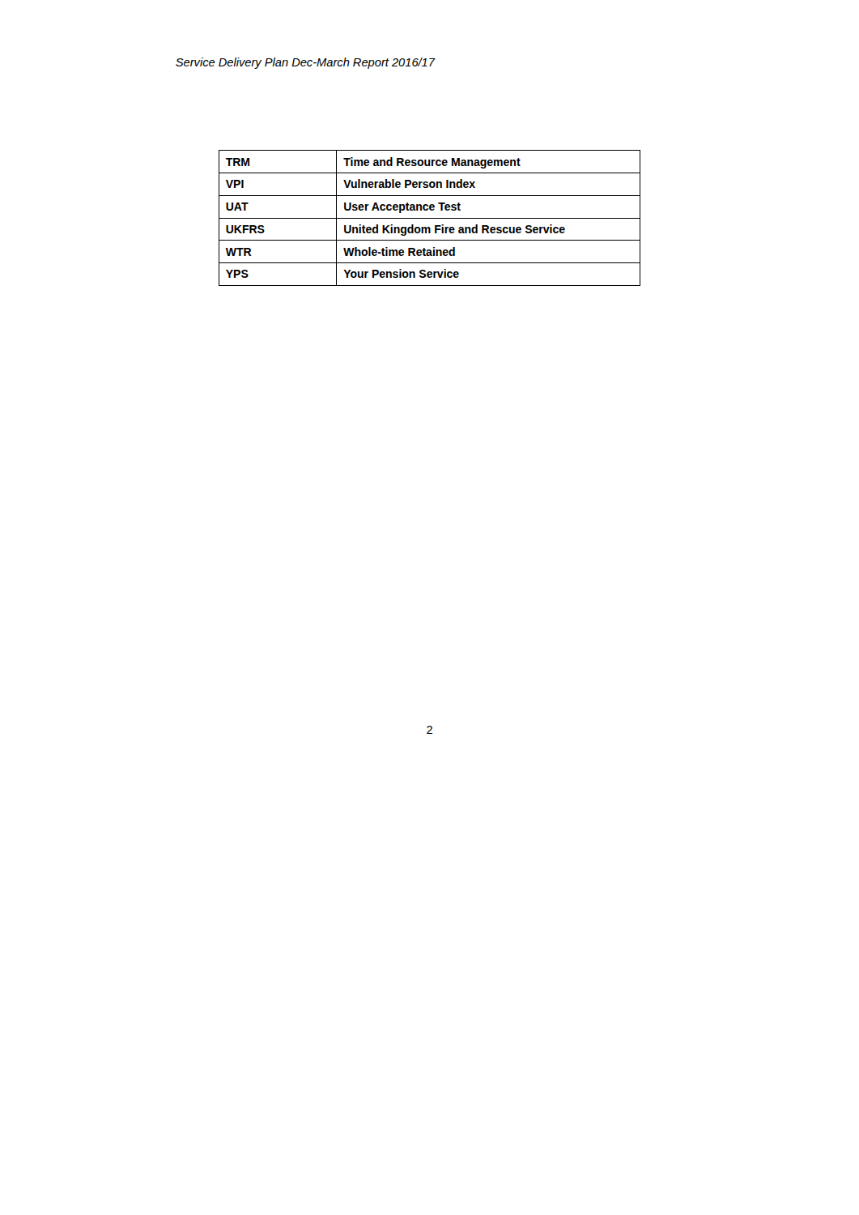Service Delivery Plan Dec-March Report 2016/17
| TRM | Time and Resource Management |
| VPI | Vulnerable Person Index |
| UAT | User Acceptance Test |
| UKFRS | United Kingdom Fire and Rescue Service |
| WTR | Whole-time Retained |
| YPS | Your Pension Service |
2